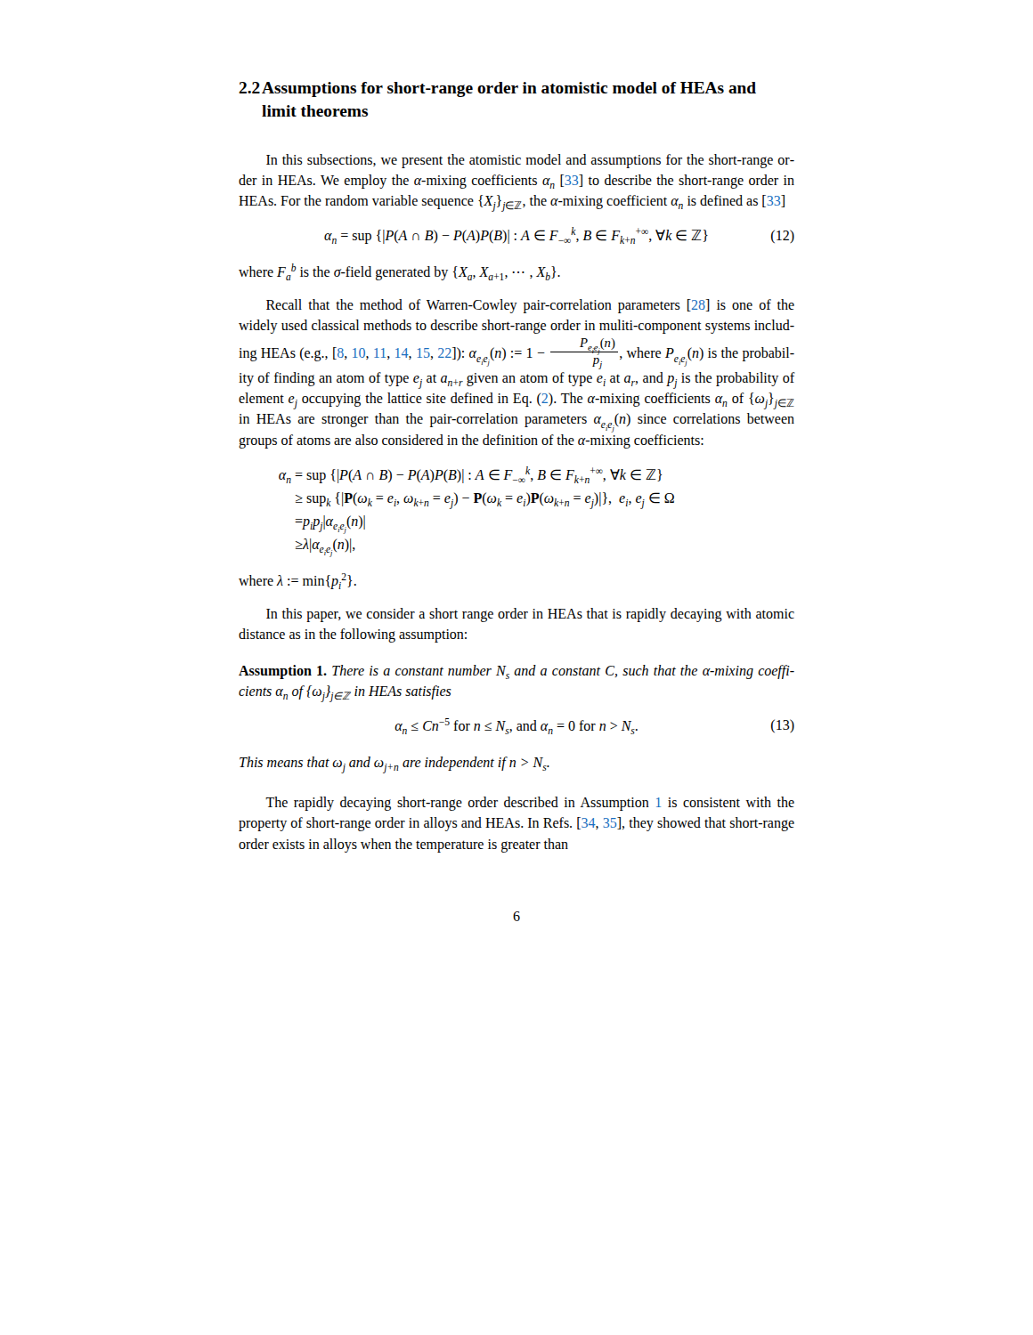2.2 Assumptions for short-range order in atomistic model of HEAs and limit theorems
In this subsections, we present the atomistic model and assumptions for the short-range order in HEAs. We employ the α-mixing coefficients αn [33] to describe the short-range order in HEAs. For the random variable sequence {Xj}j∈ℤ, the α-mixing coefficient αn is defined as [33]
αn = sup {|P(A ∩ B) − P(A)P(B)| : A ∈ F−∞k, B ∈ Fk+n+∞, ∀k ∈ ℤ} (12)
where Fab is the σ-field generated by {Xa, Xa+1, ⋯ , Xb}.
Recall that the method of Warren-Cowley pair-correlation parameters [28] is one of the widely used classical methods to describe short-range order in muliti-component systems including HEAs (e.g., [8, 10, 11, 14, 15, 22]): αeiej(n) := 1 − Peiej(n) pj, where Peiej(n) is the probability of finding an atom of type ej at an+r given an atom of type ei at ar, and pj is the probability of element ej occupying the lattice site defined in Eq. (2). The α-mixing coefficients αn of {ωj}j∈ℤ in HEAs are stronger than the pair-correlation parameters αeiej(n) since correlations between groups of atoms are also considered in the definition of the α-mixing coefficients:
αn = sup {|P(A ∩ B) − P(A)P(B)| : A ∈ F−∞k, B ∈ Fk+n+∞, ∀k ∈ ℤ} ≥ supk {|P(ωk = ei, ωk+n = ej) − P(ωk = ei)P(ωk+n = ej)|}, ei, ej ∈ Ω =pipj|αeiej(n)| ≥λ|αeiej(n)|,
where λ := min{pi2}.
In this paper, we consider a short range order in HEAs that is rapidly decaying with atomic distance as in the following assumption:
Assumption 1. There is a constant number Ns and a constant C, such that the α-mixing coefficients αn of {ωj}j∈ℤ in HEAs satisfies
αn ≤ Cn−5 for n ≤ Ns, and αn = 0 for n > Ns. (13)
This means that ωj and ωj+n are independent if n > Ns.
The rapidly decaying short-range order described in Assumption 1 is consistent with the property of short-range order in alloys and HEAs. In Refs. [34, 35], they showed that short-range order exists in alloys when the temperature is greater than
6